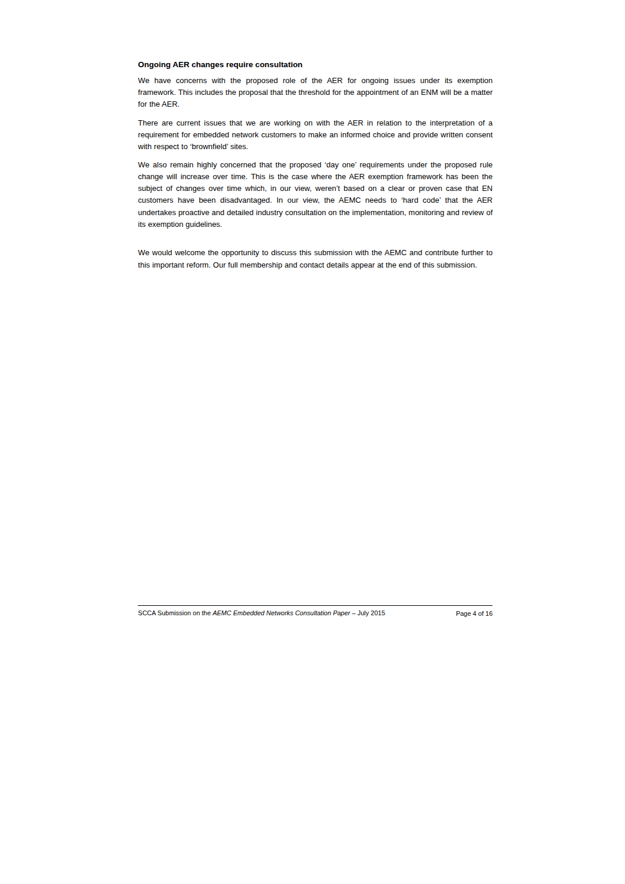Ongoing AER changes require consultation
We have concerns with the proposed role of the AER for ongoing issues under its exemption framework. This includes the proposal that the threshold for the appointment of an ENM will be a matter for the AER.
There are current issues that we are working on with the AER in relation to the interpretation of a requirement for embedded network customers to make an informed choice and provide written consent with respect to ‘brownfield’ sites.
We also remain highly concerned that the proposed ‘day one’ requirements under the proposed rule change will increase over time. This is the case where the AER exemption framework has been the subject of changes over time which, in our view, weren’t based on a clear or proven case that EN customers have been disadvantaged. In our view, the AEMC needs to ‘hard code’ that the AER undertakes proactive and detailed industry consultation on the implementation, monitoring and review of its exemption guidelines.
We would welcome the opportunity to discuss this submission with the AEMC and contribute further to this important reform. Our full membership and contact details appear at the end of this submission.
SCCA Submission on the AEMC Embedded Networks Consultation Paper – July 2015
Page 4 of 16